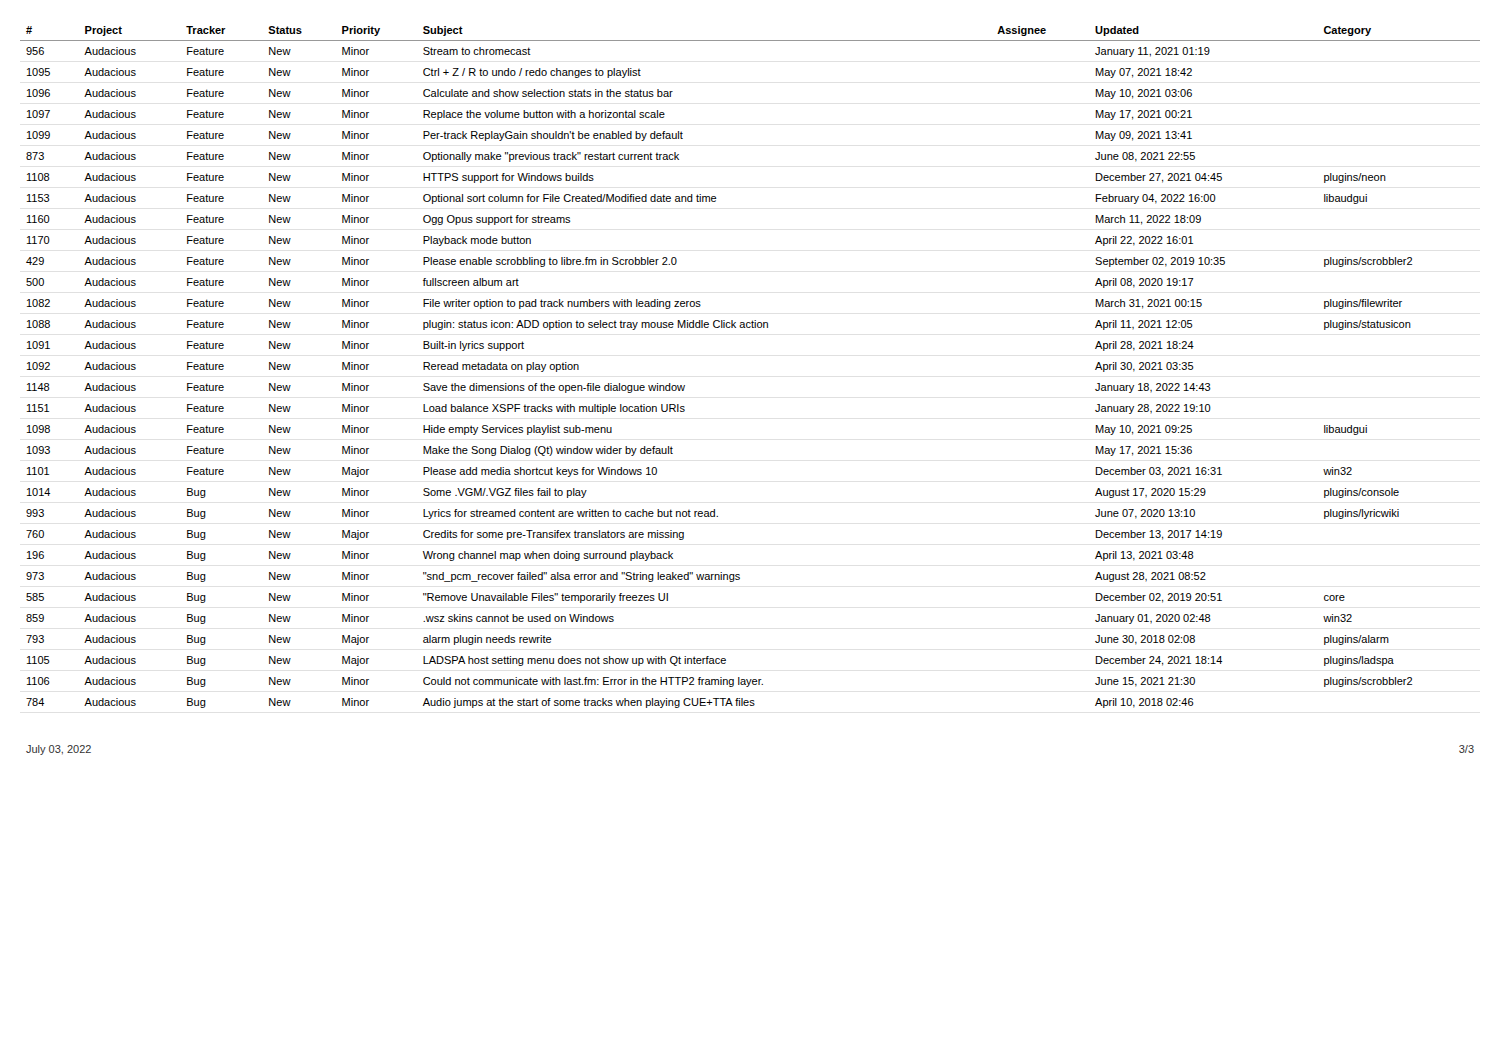| # | Project | Tracker | Status | Priority | Subject | Assignee | Updated | Category |
| --- | --- | --- | --- | --- | --- | --- | --- | --- |
| 956 | Audacious | Feature | New | Minor | Stream to chromecast | | January 11, 2021 01:19 | |
| 1095 | Audacious | Feature | New | Minor | Ctrl + Z / R to undo / redo changes to playlist | | May 07, 2021 18:42 | |
| 1096 | Audacious | Feature | New | Minor | Calculate and show selection stats in the status bar | | May 10, 2021 03:06 | |
| 1097 | Audacious | Feature | New | Minor | Replace the volume button with a horizontal scale | | May 17, 2021 00:21 | |
| 1099 | Audacious | Feature | New | Minor | Per-track ReplayGain shouldn't be enabled by default | | May 09, 2021 13:41 | |
| 873 | Audacious | Feature | New | Minor | Optionally make "previous track" restart current track | | June 08, 2021 22:55 | |
| 1108 | Audacious | Feature | New | Minor | HTTPS support for Windows builds | | December 27, 2021 04:45 | plugins/neon |
| 1153 | Audacious | Feature | New | Minor | Optional sort column for File Created/Modified date and time | | February 04, 2022 16:00 | libaudgui |
| 1160 | Audacious | Feature | New | Minor | Ogg Opus support for streams | | March 11, 2022 18:09 | |
| 1170 | Audacious | Feature | New | Minor | Playback mode button | | April 22, 2022 16:01 | |
| 429 | Audacious | Feature | New | Minor | Please enable scrobbling to libre.fm in Scrobbler 2.0 | | September 02, 2019 10:35 | plugins/scrobbler2 |
| 500 | Audacious | Feature | New | Minor | fullscreen album art | | April 08, 2020 19:17 | |
| 1082 | Audacious | Feature | New | Minor | File writer option to pad track numbers with leading zeros | | March 31, 2021 00:15 | plugins/filewriter |
| 1088 | Audacious | Feature | New | Minor | plugin: status icon: ADD option to select tray mouse Middle Click action | | April 11, 2021 12:05 | plugins/statusicon |
| 1091 | Audacious | Feature | New | Minor | Built-in lyrics support | | April 28, 2021 18:24 | |
| 1092 | Audacious | Feature | New | Minor | Reread metadata on play option | | April 30, 2021 03:35 | |
| 1148 | Audacious | Feature | New | Minor | Save the dimensions of the open-file dialogue window | | January 18, 2022 14:43 | |
| 1151 | Audacious | Feature | New | Minor | Load balance XSPF tracks with multiple location URIs | | January 28, 2022 19:10 | |
| 1098 | Audacious | Feature | New | Minor | Hide empty Services playlist sub-menu | | May 10, 2021 09:25 | libaudgui |
| 1093 | Audacious | Feature | New | Minor | Make the Song Dialog (Qt) window wider by default | | May 17, 2021 15:36 | |
| 1101 | Audacious | Feature | New | Major | Please add media shortcut keys for Windows 10 | | December 03, 2021 16:31 | win32 |
| 1014 | Audacious | Bug | New | Minor | Some .VGM/.VGZ files fail to play | | August 17, 2020 15:29 | plugins/console |
| 993 | Audacious | Bug | New | Minor | Lyrics for streamed content are written to cache but not read. | | June 07, 2020 13:10 | plugins/lyricwiki |
| 760 | Audacious | Bug | New | Major | Credits for some pre-Transifex translators are missing | | December 13, 2017 14:19 | |
| 196 | Audacious | Bug | New | Minor | Wrong channel map when doing surround playback | | April 13, 2021 03:48 | |
| 973 | Audacious | Bug | New | Minor | "snd_pcm_recover failed" alsa error and "String leaked" warnings | | August 28, 2021 08:52 | |
| 585 | Audacious | Bug | New | Minor | "Remove Unavailable Files" temporarily freezes UI | | December 02, 2019 20:51 | core |
| 859 | Audacious | Bug | New | Minor | .wsz skins cannot be used on Windows | | January 01, 2020 02:48 | win32 |
| 793 | Audacious | Bug | New | Major | alarm plugin needs rewrite | | June 30, 2018 02:08 | plugins/alarm |
| 1105 | Audacious | Bug | New | Major | LADSPA host setting menu does not show up with Qt interface | | December 24, 2021 18:14 | plugins/ladspa |
| 1106 | Audacious | Bug | New | Minor | Could not communicate with last.fm: Error in the HTTP2 framing layer. | | June 15, 2021 21:30 | plugins/scrobbler2 |
| 784 | Audacious | Bug | New | Minor | Audio jumps at the start of some tracks when playing CUE+TTA files | | April 10, 2018 02:46 | |
| July 03, 2022 | 3/3 |